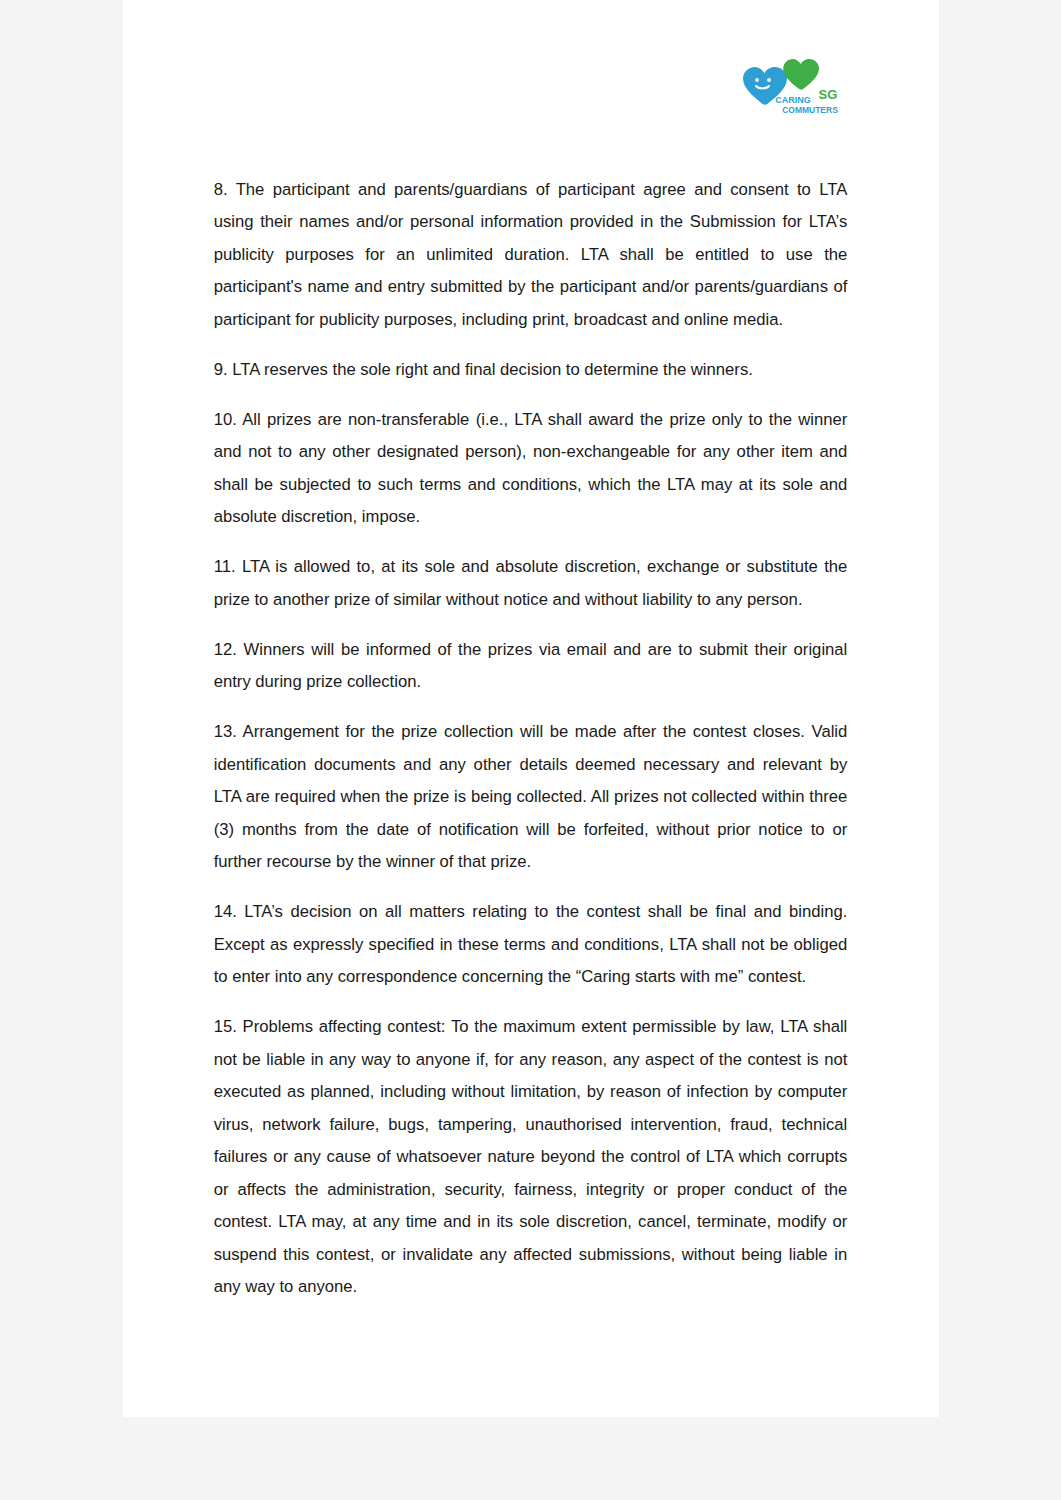Caring SG Commuters CARING SG COMMUTERS
8. The participant and parents/guardians of participant agree and consent to LTA using their names and/or personal information provided in the Submission for LTA’s publicity purposes for an unlimited duration. LTA shall be entitled to use the participant's name and entry submitted by the participant and/or parents/guardians of participant for publicity purposes, including print, broadcast and online media.
9. LTA reserves the sole right and final decision to determine the winners.
10. All prizes are non-transferable (i.e., LTA shall award the prize only to the winner and not to any other designated person), non-exchangeable for any other item and shall be subjected to such terms and conditions, which the LTA may at its sole and absolute discretion, impose.
11. LTA is allowed to, at its sole and absolute discretion, exchange or substitute the prize to another prize of similar without notice and without liability to any person.
12. Winners will be informed of the prizes via email and are to submit their original entry during prize collection.
13. Arrangement for the prize collection will be made after the contest closes. Valid identification documents and any other details deemed necessary and relevant by LTA are required when the prize is being collected. All prizes not collected within three (3) months from the date of notification will be forfeited, without prior notice to or further recourse by the winner of that prize.
14. LTA’s decision on all matters relating to the contest shall be final and binding. Except as expressly specified in these terms and conditions, LTA shall not be obliged to enter into any correspondence concerning the “Caring starts with me” contest.
15. Problems affecting contest: To the maximum extent permissible by law, LTA shall not be liable in any way to anyone if, for any reason, any aspect of the contest is not executed as planned, including without limitation, by reason of infection by computer virus, network failure, bugs, tampering, unauthorised intervention, fraud, technical failures or any cause of whatsoever nature beyond the control of LTA which corrupts or affects the administration, security, fairness, integrity or proper conduct of the contest. LTA may, at any time and in its sole discretion, cancel, terminate, modify or suspend this contest, or invalidate any affected submissions, without being liable in any way to anyone.